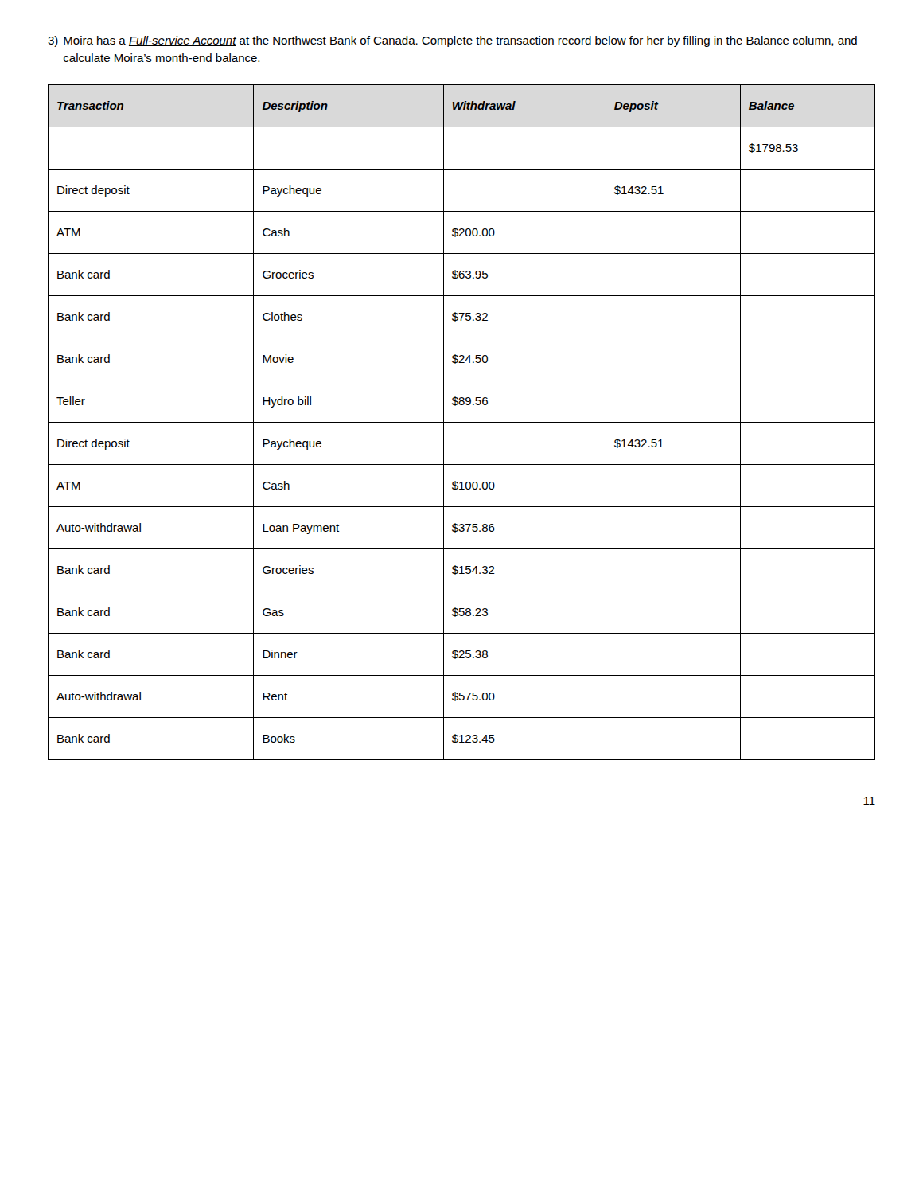3)
Moira has a Full-service Account at the Northwest Bank of Canada. Complete the transaction record below for her by filling in the Balance column, and calculate Moira’s month-end balance.
| Transaction | Description | Withdrawal | Deposit | Balance |
| --- | --- | --- | --- | --- |
| | | | | $1798.53 |
| Direct deposit | Paycheque | | $1432.51 | |
| ATM | Cash | $200.00 | | |
| Bank card | Groceries | $63.95 | | |
| Bank card | Clothes | $75.32 | | |
| Bank card | Movie | $24.50 | | |
| Teller | Hydro bill | $89.56 | | |
| Direct deposit | Paycheque | | $1432.51 | |
| ATM | Cash | $100.00 | | |
| Auto-withdrawal | Loan Payment | $375.86 | | |
| Bank card | Groceries | $154.32 | | |
| Bank card | Gas | $58.23 | | |
| Bank card | Dinner | $25.38 | | |
| Auto-withdrawal | Rent | $575.00 | | |
| Bank card | Books | $123.45 | | |
11